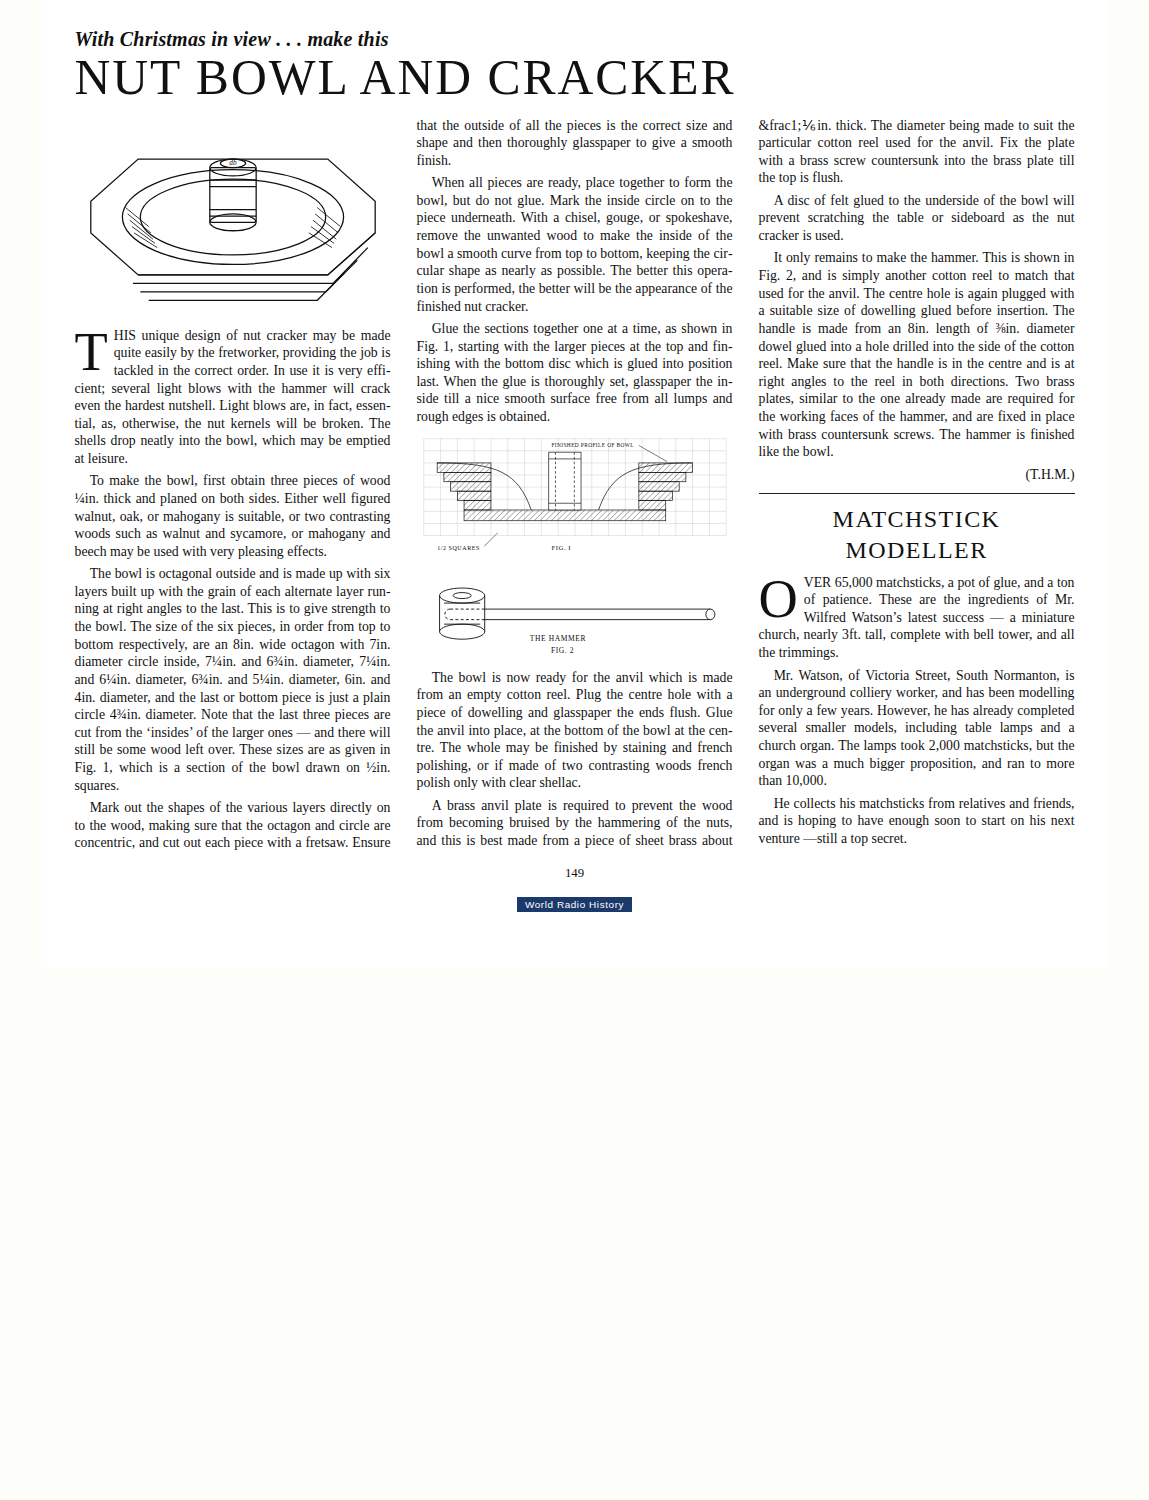With Christmas in view . . . make this
NUT BOWL AND CRACKER
db
THIS unique design of nut cracker may be made quite easily by the fretworker, providing the job is tackled in the correct order. In use it is very efficient; several light blows with the hammer will crack even the hardest nutshell. Light blows are, in fact, essential, as, otherwise, the nut kernels will be broken. The shells drop neatly into the bowl, which may be emptied at leisure.
To make the bowl, first obtain three pieces of wood ¼in. thick and planed on both sides. Either well figured walnut, oak, or mahogany is suitable, or two contrasting woods such as walnut and sycamore, or mahogany and beech may be used with very pleasing effects.
The bowl is octagonal outside and is made up with six layers built up with the grain of each alternate layer running at right angles to the last. This is to give strength to the bowl. The size of the six pieces, in order from top to bottom respectively, are an 8in. wide octagon with 7in. diameter circle inside, 7¼in. and 6¾in. diameter, 7¼in. and 6¼in. diameter, 6¾in. and 5¼in. diameter, 6in. and 4in. diameter, and the last or bottom piece is just a plain circle 4¾in. diameter. Note that the last three pieces are cut from the ‘insides’ of the larger ones — and there will still be some wood left over. These sizes are as given in Fig. 1, which is a section of the bowl drawn on ½in. squares.
Mark out the shapes of the various layers directly on to the wood, making sure that the octagon and circle are concentric, and cut out each piece with a fretsaw. Ensure that the outside of all the pieces is the correct size and shape and then thoroughly glasspaper to give a smooth finish.
When all pieces are ready, place together to form the bowl, but do not glue. Mark the inside circle on to the piece underneath. With a chisel, gouge, or spokeshave, remove the unwanted wood to make the inside of the bowl a smooth curve from top to bottom, keeping the circular shape as nearly as possible. The better this operation is performed, the better will be the appearance of the finished nut cracker.
Glue the sections together one at a time, as shown in Fig. 1, starting with the larger pieces at the top and finishing with the bottom disc which is glued into position last. When the glue is thoroughly set, glasspaper the inside till a nice smooth surface free from all lumps and rough edges is obtained.
FINISHED PROFILE OF BOWL 1/2 SQUARES FIG. I
THE HAMMER FIG. 2
The bowl is now ready for the anvil which is made from an empty cotton reel. Plug the centre hole with a piece of dowelling and glasspaper the ends flush. Glue the anvil into place, at the bottom of the bowl at the centre. The whole may be finished by staining and french polishing, or if made of two contrasting woods french polish only with clear shellac.
A brass anvil plate is required to prevent the wood from becoming bruised by the hammering of the nuts, and this is best made from a piece of sheet brass about &frac1;⅙in. thick. The diameter being made to suit the particular cotton reel used for the anvil. Fix the plate with a brass screw countersunk into the brass plate till the top is flush.
A disc of felt glued to the underside of the bowl will prevent scratching the table or sideboard as the nut cracker is used.
It only remains to make the hammer. This is shown in Fig. 2, and is simply another cotton reel to match that used for the anvil. The centre hole is again plugged with a suitable size of dowelling glued before insertion. The handle is made from an 8in. length of ⅜in. diameter dowel glued into a hole drilled into the side of the cotton reel. Make sure that the handle is in the centre and is at right angles to the reel in both directions. Two brass plates, similar to the one already made are required for the working faces of the hammer, and are fixed in place with brass countersunk screws. The hammer is finished like the bowl.
(T.H.M.)
MATCHSTICK MODELLER
OVER 65,000 matchsticks, a pot of glue, and a ton of patience. These are the ingredients of Mr. Wilfred Watson’s latest success — a miniature church, nearly 3ft. tall, complete with bell tower, and all the trimmings.
Mr. Watson, of Victoria Street, South Normanton, is an underground colliery worker, and has been modelling for only a few years. However, he has already completed several smaller models, including table lamps and a church organ. The lamps took 2,000 matchsticks, but the organ was a much bigger proposition, and ran to more than 10,000.
He collects his matchsticks from relatives and friends, and is hoping to have enough soon to start on his next venture —still a top secret.
149
World Radio History